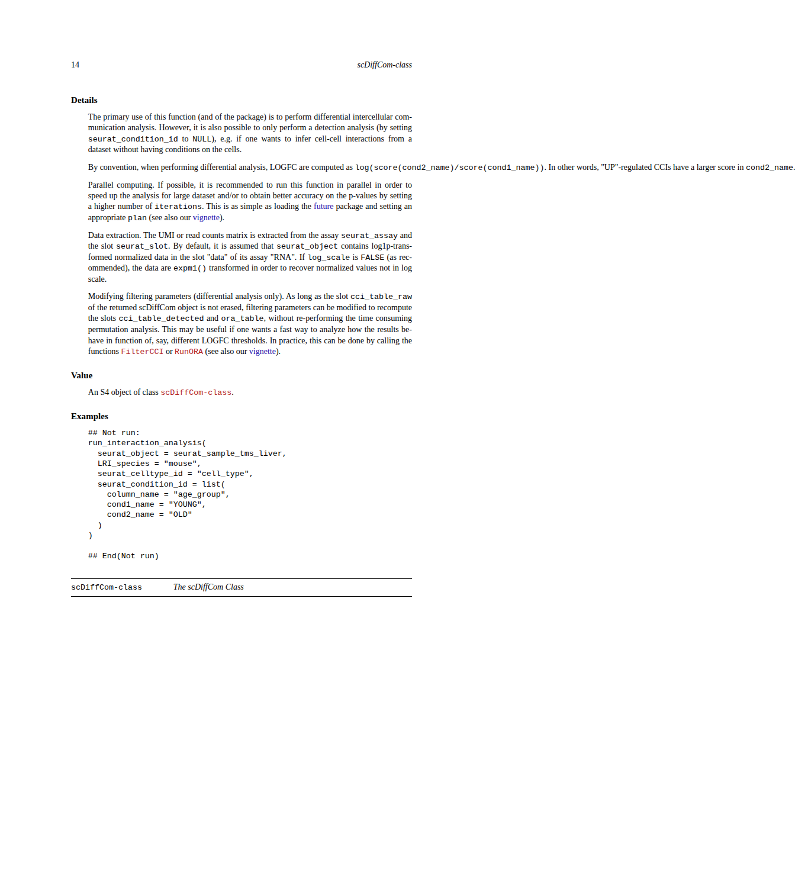14 scDiffCom-class
Details
The primary use of this function (and of the package) is to perform differential intercellular communication analysis. However, it is also possible to only perform a detection analysis (by setting seurat_condition_id to NULL), e.g. if one wants to infer cell-cell interactions from a dataset without having conditions on the cells.
By convention, when performing differential analysis, LOGFC are computed as log(score(cond2_name)/score(cond1_name)). In other words, "UP"-regulated CCIs have a larger score in cond2_name.
Parallel computing. If possible, it is recommended to run this function in parallel in order to speed up the analysis for large dataset and/or to obtain better accuracy on the p-values by setting a higher number of iterations. This is as simple as loading the future package and setting an appropriate plan (see also our vignette).
Data extraction. The UMI or read counts matrix is extracted from the assay seurat_assay and the slot seurat_slot. By default, it is assumed that seurat_object contains log1p-transformed normalized data in the slot "data" of its assay "RNA". If log_scale is FALSE (as recommended), the data are expm1() transformed in order to recover normalized values not in log scale.
Modifying filtering parameters (differential analysis only). As long as the slot cci_table_raw of the returned scDiffCom object is not erased, filtering parameters can be modified to recompute the slots cci_table_detected and ora_table, without re-performing the time consuming permutation analysis. This may be useful if one wants a fast way to analyze how the results behave in function of, say, different LOGFC thresholds. In practice, this can be done by calling the functions FilterCCI or RunORA (see also our vignette).
Value
An S4 object of class scDiffCom-class.
Examples
## Not run:
run_interaction_analysis(
  seurat_object = seurat_sample_tms_liver,
  LRI_species = "mouse",
  seurat_celltype_id = "cell_type",
  seurat_condition_id = list(
    column_name = "age_group",
    cond1_name = "YOUNG",
    cond2_name = "OLD"
  )
)

## End(Not run)
scDiffCom-class The scDiffCom Class